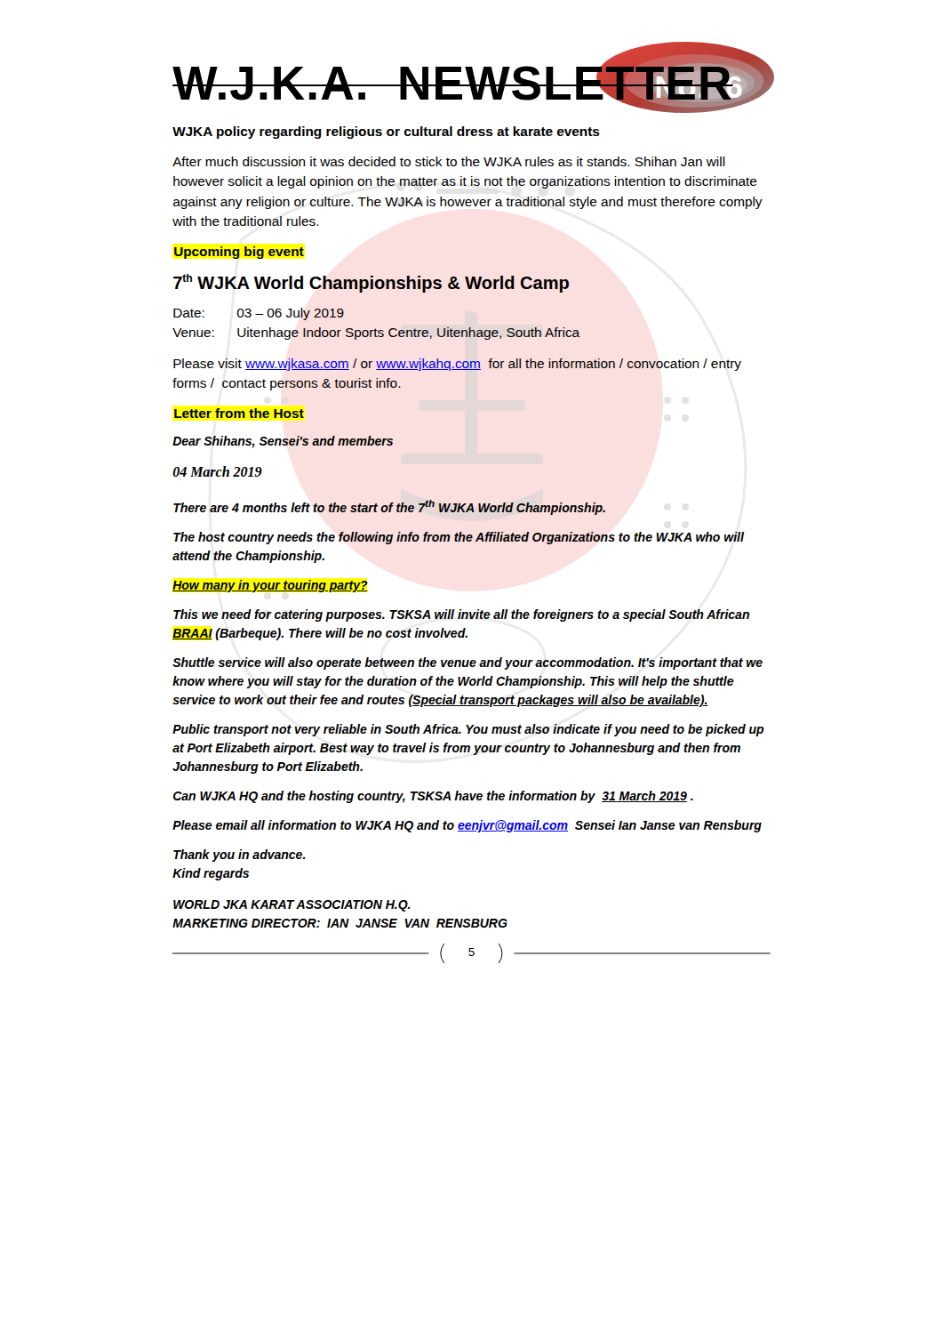W.J.K.A. NEWSLETTER
No. 6
WJKA policy regarding religious or cultural dress at karate events
After much discussion it was decided to stick to the WJKA rules as it stands. Shihan Jan will however solicit a legal opinion on the matter as it is not the organizations intention to discriminate against any religion or culture. The WJKA is however a traditional style and must therefore comply with the traditional rules.
Upcoming big event
7th WJKA World Championships & World Camp
Date: 03 – 06 July 2019 Venue: Uitenhage Indoor Sports Centre, Uitenhage, South Africa
Please visit www.wjkasa.com / or www.wjkahq.com for all the information / convocation / entry forms / contact persons & tourist info.
Letter from the Host
Dear Shihans, Sensei's and members
04 March 2019
There are 4 months left to the start of the 7th WJKA World Championship.
The host country needs the following info from the Affiliated Organizations to the WJKA who will attend the Championship.
How many in your touring party?
This we need for catering purposes. TSKSA will invite all the foreigners to a special South African BRAAI (Barbeque). There will be no cost involved.
Shuttle service will also operate between the venue and your accommodation. It's important that we know where you will stay for the duration of the World Championship. This will help the shuttle service to work out their fee and routes (Special transport packages will also be available).
Public transport not very reliable in South Africa. You must also indicate if you need to be picked up at Port Elizabeth airport. Best way to travel is from your country to Johannesburg and then from Johannesburg to Port Elizabeth.
Can WJKA HQ and the hosting country, TSKSA have the information by 31 March 2019 .
Please email all information to WJKA HQ and to eenjvr@gmail.com Sensei Ian Janse van Rensburg
Thank you in advance.
Kind regards
WORLD JKA KARAT ASSOCIATION H.Q.
MARKETING DIRECTOR: IAN JANSE VAN RENSBURG
5